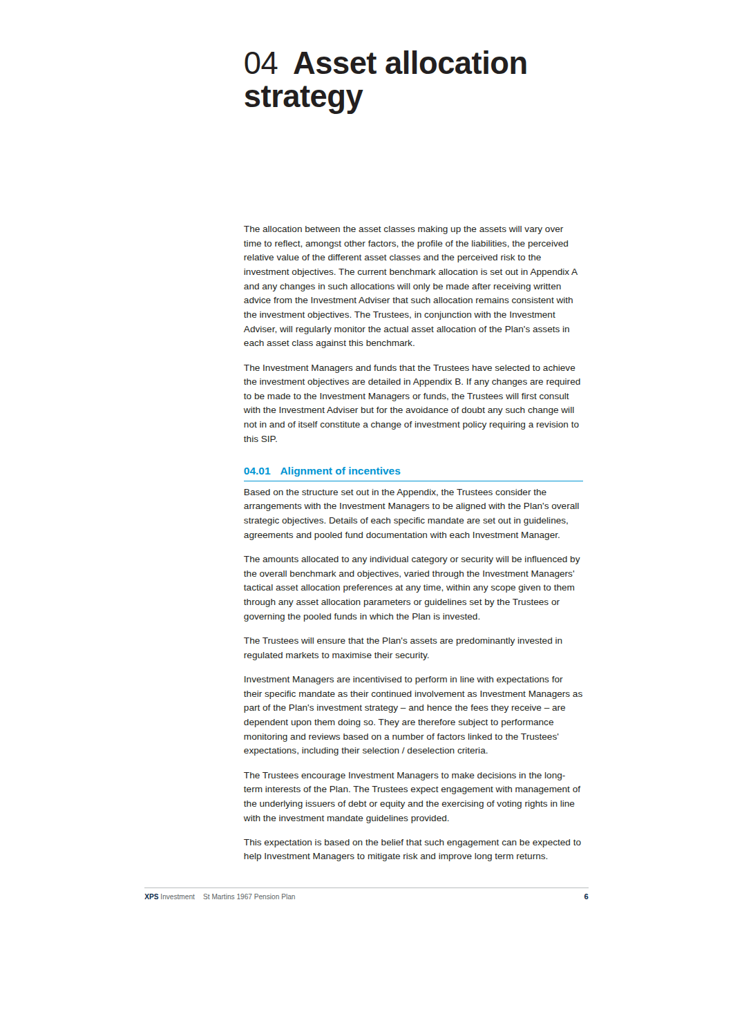04 Asset allocation strategy
The allocation between the asset classes making up the assets will vary over time to reflect, amongst other factors, the profile of the liabilities, the perceived relative value of the different asset classes and the perceived risk to the investment objectives. The current benchmark allocation is set out in Appendix A and any changes in such allocations will only be made after receiving written advice from the Investment Adviser that such allocation remains consistent with the investment objectives. The Trustees, in conjunction with the Investment Adviser, will regularly monitor the actual asset allocation of the Plan's assets in each asset class against this benchmark.
The Investment Managers and funds that the Trustees have selected to achieve the investment objectives are detailed in Appendix B. If any changes are required to be made to the Investment Managers or funds, the Trustees will first consult with the Investment Adviser but for the avoidance of doubt any such change will not in and of itself constitute a change of investment policy requiring a revision to this SIP.
04.01 Alignment of incentives
Based on the structure set out in the Appendix, the Trustees consider the arrangements with the Investment Managers to be aligned with the Plan's overall strategic objectives. Details of each specific mandate are set out in guidelines, agreements and pooled fund documentation with each Investment Manager.
The amounts allocated to any individual category or security will be influenced by the overall benchmark and objectives, varied through the Investment Managers' tactical asset allocation preferences at any time, within any scope given to them through any asset allocation parameters or guidelines set by the Trustees or governing the pooled funds in which the Plan is invested.
The Trustees will ensure that the Plan's assets are predominantly invested in regulated markets to maximise their security.
Investment Managers are incentivised to perform in line with expectations for their specific mandate as their continued involvement as Investment Managers as part of the Plan's investment strategy – and hence the fees they receive – are dependent upon them doing so. They are therefore subject to performance monitoring and reviews based on a number of factors linked to the Trustees' expectations, including their selection / deselection criteria.
The Trustees encourage Investment Managers to make decisions in the long-term interests of the Plan. The Trustees expect engagement with management of the underlying issuers of debt or equity and the exercising of voting rights in line with the investment mandate guidelines provided.
This expectation is based on the belief that such engagement can be expected to help Investment Managers to mitigate risk and improve long term returns.
XPS Investment St Martins 1967 Pension Plan
6